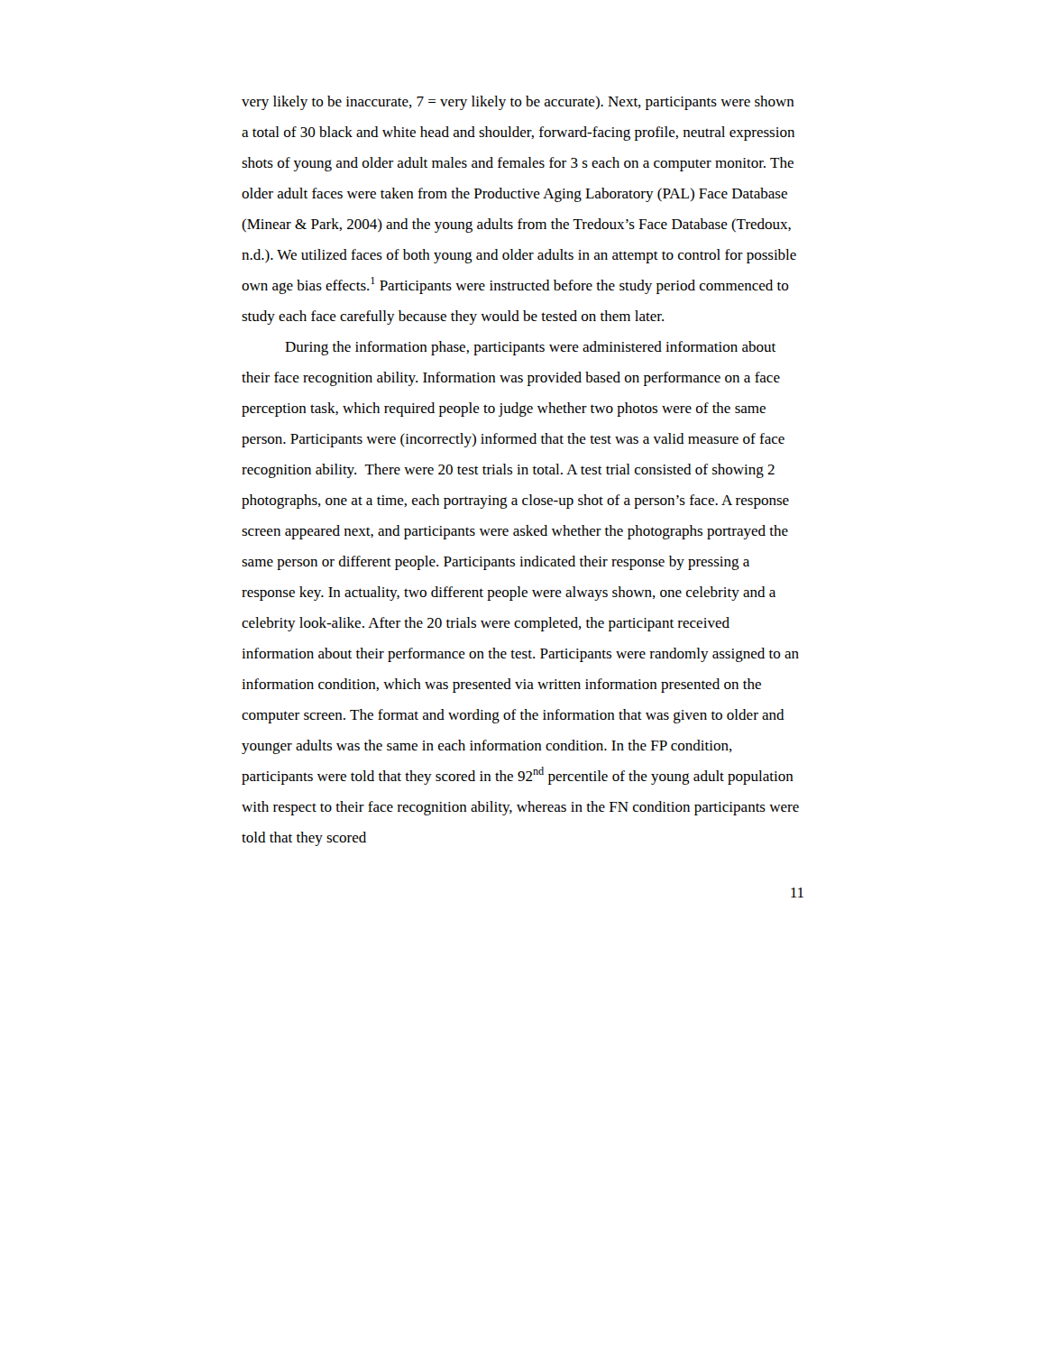very likely to be inaccurate, 7 = very likely to be accurate). Next, participants were shown a total of 30 black and white head and shoulder, forward-facing profile, neutral expression shots of young and older adult males and females for 3 s each on a computer monitor. The older adult faces were taken from the Productive Aging Laboratory (PAL) Face Database (Minear & Park, 2004) and the young adults from the Tredoux’s Face Database (Tredoux, n.d.). We utilized faces of both young and older adults in an attempt to control for possible own age bias effects.1 Participants were instructed before the study period commenced to study each face carefully because they would be tested on them later.
During the information phase, participants were administered information about their face recognition ability. Information was provided based on performance on a face perception task, which required people to judge whether two photos were of the same person. Participants were (incorrectly) informed that the test was a valid measure of face recognition ability. There were 20 test trials in total. A test trial consisted of showing 2 photographs, one at a time, each portraying a close-up shot of a person’s face. A response screen appeared next, and participants were asked whether the photographs portrayed the same person or different people. Participants indicated their response by pressing a response key. In actuality, two different people were always shown, one celebrity and a celebrity look-alike. After the 20 trials were completed, the participant received information about their performance on the test. Participants were randomly assigned to an information condition, which was presented via written information presented on the computer screen. The format and wording of the information that was given to older and younger adults was the same in each information condition. In the FP condition, participants were told that they scored in the 92nd percentile of the young adult population with respect to their face recognition ability, whereas in the FN condition participants were told that they scored
11